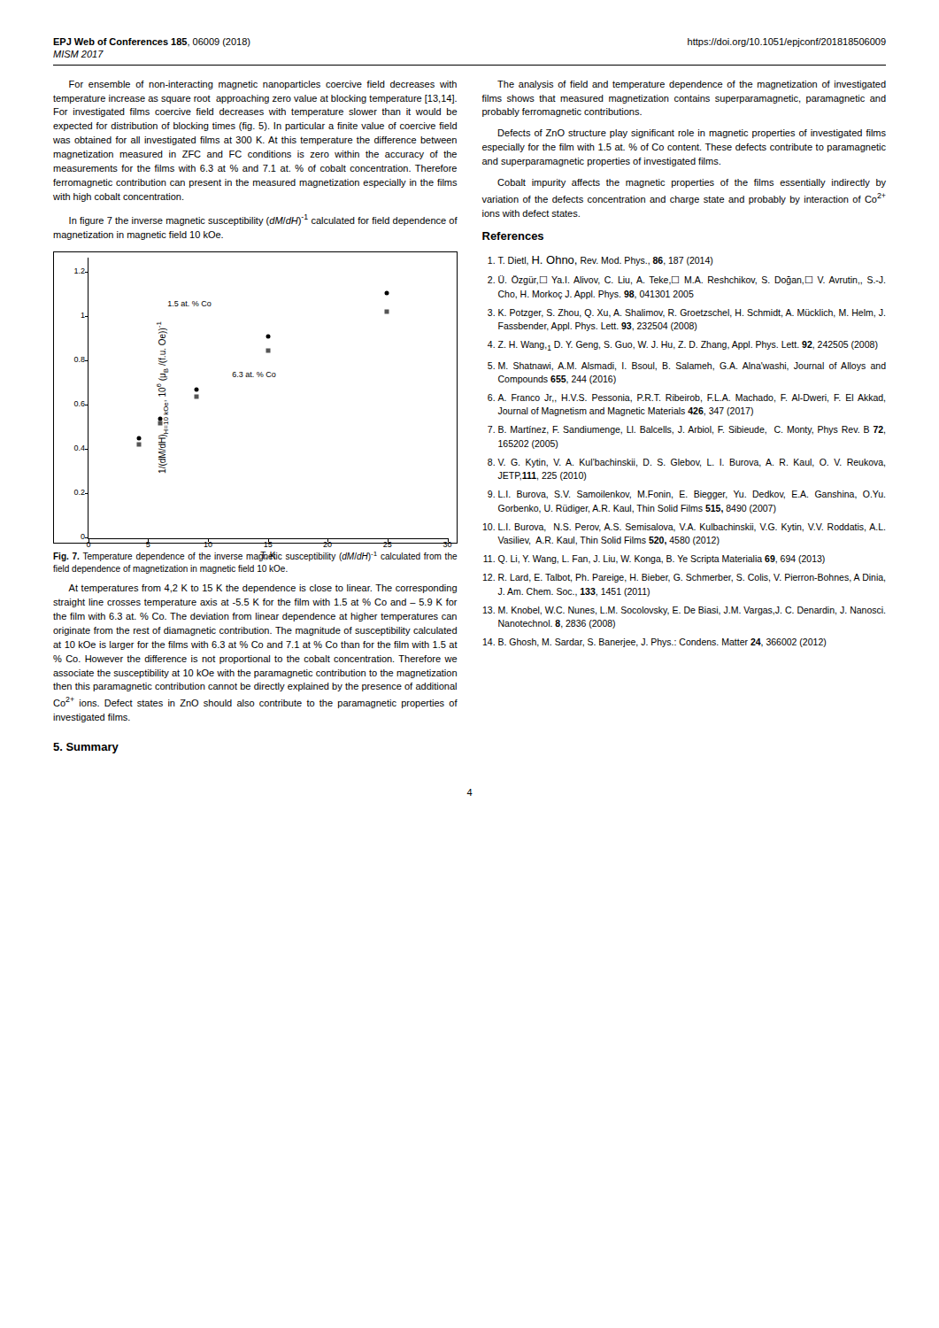EPJ Web of Conferences 185, 06009 (2018)
MISM 2017
https://doi.org/10.1051/epjconf/201818506009
For ensemble of non-interacting magnetic nanoparticles coercive field decreases with temperature increase as square root approaching zero value at blocking temperature [13,14]. For investigated films coercive field decreases with temperature slower than it would be expected for distribution of blocking times (fig. 5). In particular a finite value of coercive field was obtained for all investigated films at 300 K. At this temperature the difference between magnetization measured in ZFC and FC conditions is zero within the accuracy of the measurements for the films with 6.3 at % and 7.1 at. % of cobalt concentration. Therefore ferromagnetic contribution can present in the measured magnetization especially in the films with high cobalt concentration.
In figure 7 the inverse magnetic susceptibility (dM/dH)-1 calculated for field dependence of magnetization in magnetic field 10 kOe.
1/(dM/dH)H=10 kOe, 106 (μB /(f.u. Oe))-1
0
0.2
0.4
0.6
0.8
1
1.2
0
5
10
15
20
25
30
T, K
1.5 at. % Co
6.3 at. % Co
Fig. 7. Temperature dependence of the inverse magnetic susceptibility (dM/dH)-1 calculated from the field dependence of magnetization in magnetic field 10 kOe.
At temperatures from 4,2 K to 15 K the dependence is close to linear. The corresponding straight line crosses temperature axis at -5.5 K for the film with 1.5 at % Co and – 5.9 K for the film with 6.3 at. % Co. The deviation from linear dependence at higher temperatures can originate from the rest of diamagnetic contribution. The magnitude of susceptibility calculated at 10 kOe is larger for the films with 6.3 at % Co and 7.1 at % Co than for the film with 1.5 at % Co. However the difference is not proportional to the cobalt concentration. Therefore we associate the susceptibility at 10 kOe with the paramagnetic contribution to the magnetization then this paramagnetic contribution cannot be directly explained by the presence of additional Co2+ ions. Defect states in ZnO should also contribute to the paramagnetic properties of investigated films.
5. Summary
The analysis of field and temperature dependence of the magnetization of investigated films shows that measured magnetization contains superparamagnetic, paramagnetic and probably ferromagnetic contributions.
Defects of ZnO structure play significant role in magnetic properties of investigated films especially for the film with 1.5 at. % of Co content. These defects contribute to paramagnetic and superparamagnetic properties of investigated films.
Cobalt impurity affects the magnetic properties of the films essentially indirectly by variation of the defects concentration and charge state and probably by interaction of Co2+ ions with defect states.
References
T. Dietl, H. Ohno, Rev. Mod. Phys., 86, 187 (2014)
Ü. Özgür,☐ Ya.I. Alivov, C. Liu, A. Teke,☐ M.A. Reshchikov, S. Doğan,☐ V. Avrutin,, S.-J. Cho, H. Morkoç J. Appl. Phys. 98, 041301 2005
K. Potzger, S. Zhou, Q. Xu, A. Shalimov, R. Groetzschel, H. Schmidt, A. Mücklich, M. Helm, J. Fassbender, Appl. Phys. Lett. 93, 232504 (2008)
Z. H. Wang,1 D. Y. Geng, S. Guo, W. J. Hu, Z. D. Zhang, Appl. Phys. Lett. 92, 242505 (2008)
M. Shatnawi, A.M. Alsmadi, I. Bsoul, B. Salameh, G.A. Alna'washi, Journal of Alloys and Compounds 655, 244 (2016)
A. Franco Jr,, H.V.S. Pessonia, P.R.T. Ribeirob, F.L.A. Machado, F. Al-Dweri, F. El Akkad, Journal of Magnetism and Magnetic Materials 426, 347 (2017)
B. Martínez, F. Sandiumenge, Ll. Balcells, J. Arbiol, F. Sibieude, C. Monty, Phys Rev. B 72, 165202 (2005)
V. G. Kytin, V. A. Kul’bachinskii, D. S. Glebov, L. I. Burova, A. R. Kaul, O. V. Reukova, JETP,111, 225 (2010)
L.I. Burova, S.V. Samoilenkov, M.Fonin, E. Biegger, Yu. Dedkov, E.A. Ganshina, O.Yu. Gorbenko, U. Rüdiger, A.R. Kaul, Thin Solid Films 515, 8490 (2007)
L.I. Burova, N.S. Perov, A.S. Semisalova, V.A. Kulbachinskii, V.G. Kytin, V.V. Roddatis, A.L. Vasiliev, A.R. Kaul, Thin Solid Films 520, 4580 (2012)
Q. Li, Y. Wang, L. Fan, J. Liu, W. Konga, B. Ye Scripta Materialia 69, 694 (2013)
R. Lard, E. Talbot, Ph. Pareige, H. Bieber, G. Schmerber, S. Colis, V. Pierron-Bohnes, A Dinia, J. Am. Chem. Soc., 133, 1451 (2011)
M. Knobel, W.C. Nunes, L.M. Socolovsky, E. De Biasi, J.M. Vargas,J. C. Denardin, J. Nanosci. Nanotechnol. 8, 2836 (2008)
B. Ghosh, M. Sardar, S. Banerjee, J. Phys.: Condens. Matter 24, 366002 (2012)
4